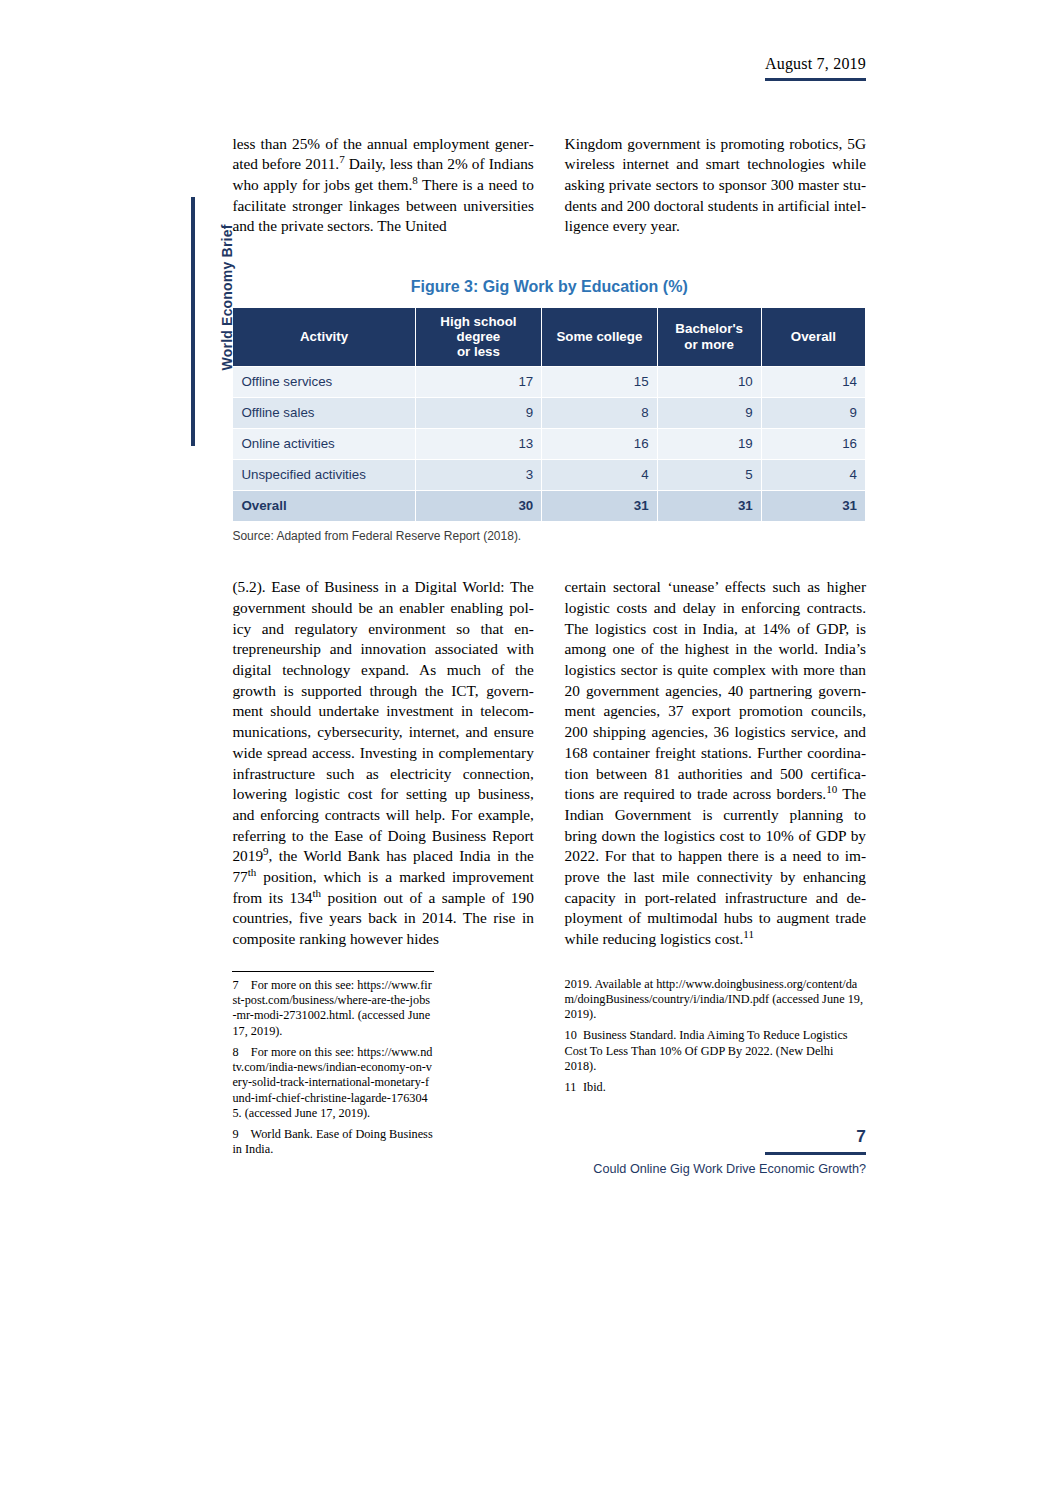August 7, 2019
World Economy Brief
less than 25% of the annual employment generated before 2011.7 Daily, less than 2% of Indians who apply for jobs get them.8 There is a need to facilitate stronger linkages between universities and the private sectors. The United
Kingdom government is promoting robotics, 5G wireless internet and smart technologies while asking private sectors to sponsor 300 master students and 200 doctoral students in artificial intelligence every year.
Figure 3: Gig Work by Education (%)
| Activity | High school degree or less | Some college | Bachelor's or more | Overall |
| --- | --- | --- | --- | --- |
| Offline services | 17 | 15 | 10 | 14 |
| Offline sales | 9 | 8 | 9 | 9 |
| Online activities | 13 | 16 | 19 | 16 |
| Unspecified activities | 3 | 4 | 5 | 4 |
| Overall | 30 | 31 | 31 | 31 |
Source: Adapted from Federal Reserve Report (2018).
(5.2). Ease of Business in a Digital World: The government should be an enabler enabling policy and regulatory environment so that entrepreneurship and innovation associated with digital technology expand. As much of the growth is supported through the ICT, government should undertake investment in telecommunications, cybersecurity, internet, and ensure wide spread access. Investing in complementary infrastructure such as electricity connection, lowering logistic cost for setting up business, and enforcing contracts will help. For example, referring to the Ease of Doing Business Report 20199, the World Bank has placed India in the 77th position, which is a marked improvement from its 134th position out of a sample of 190 countries, five years back in 2014. The rise in composite ranking however hides
7 For more on this see: https://www.first-post.com/business/where-are-the-jobs-mr-modi-2731002.html. (accessed June 17, 2019).
8 For more on this see: https://www.ndtv.com/india-news/indian-economy-on-very-solid-track-international-monetary-fund-imf-chief-christine-lagarde-1763045. (accessed June 17, 2019).
9 World Bank. Ease of Doing Business in India.
certain sectoral ‘unease’ effects such as higher logistic costs and delay in enforcing contracts. The logistics cost in India, at 14% of GDP, is among one of the highest in the world. India’s logistics sector is quite complex with more than 20 government agencies, 40 partnering government agencies, 37 export promotion councils, 200 shipping agencies, 36 logistics service, and 168 container freight stations. Further coordination between 81 authorities and 500 certifications are required to trade across borders.10 The Indian Government is currently planning to bring down the logistics cost to 10% of GDP by 2022. For that to happen there is a need to improve the last mile connectivity by enhancing capacity in port-related infrastructure and deployment of multimodal hubs to augment trade while reducing logistics cost.11
2019. Available at http://www.doingbusiness.org/content/dam/doingBusiness/country/i/india/IND.pdf (accessed June 19, 2019).
10 Business Standard. India Aiming To Reduce Logistics Cost To Less Than 10% Of GDP By 2022. (New Delhi 2018).
11 Ibid.
7
Could Online Gig Work Drive Economic Growth?